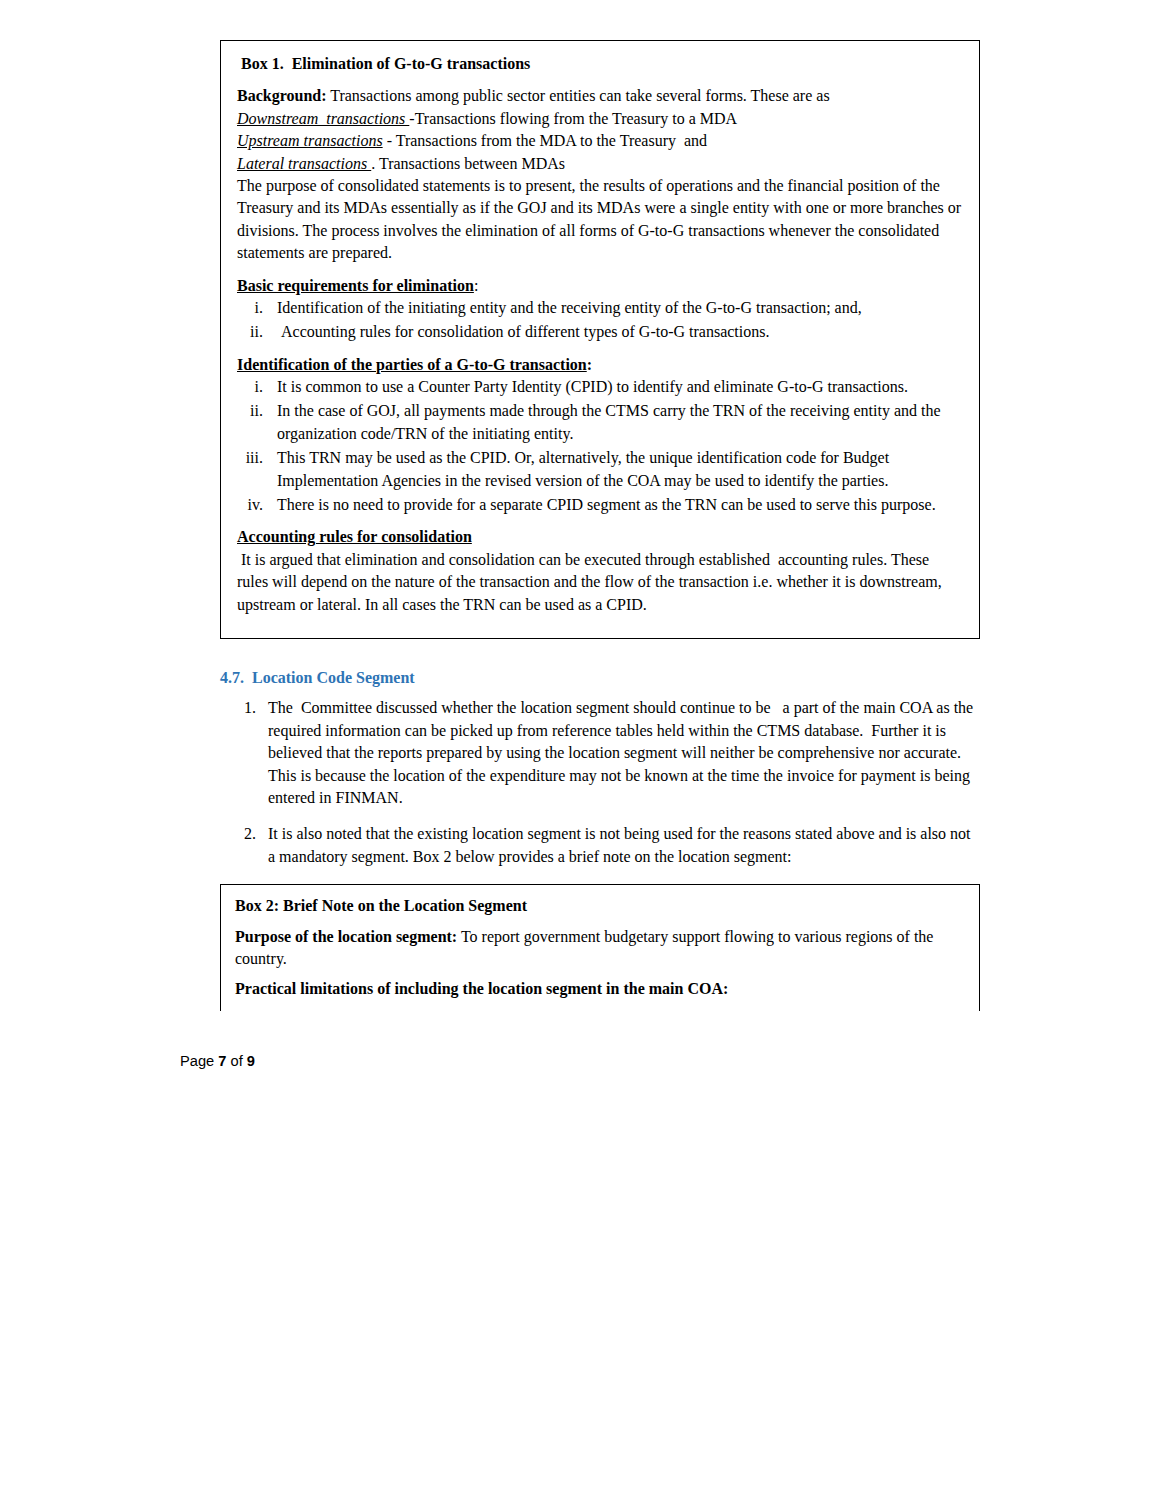Box 1. Elimination of G-to-G transactions
Background: Transactions among public sector entities can take several forms. These are as
Downstream transactions -Transactions flowing from the Treasury to a MDA
Upstream transactions - Transactions from the MDA to the Treasury and
Lateral transactions . Transactions between MDAs
The purpose of consolidated statements is to present, the results of operations and the financial position of the Treasury and its MDAs essentially as if the GOJ and its MDAs were a single entity with one or more branches or divisions. The process involves the elimination of all forms of G-to-G transactions whenever the consolidated statements are prepared.
Basic requirements for elimination:
Identification of the initiating entity and the receiving entity of the G-to-G transaction; and,
Accounting rules for consolidation of different types of G-to-G transactions.
Identification of the parties of a G-to-G transaction:
It is common to use a Counter Party Identity (CPID) to identify and eliminate G-to-G transactions.
In the case of GOJ, all payments made through the CTMS carry the TRN of the receiving entity and the organization code/TRN of the initiating entity.
This TRN may be used as the CPID. Or, alternatively, the unique identification code for Budget Implementation Agencies in the revised version of the COA may be used to identify the parties.
There is no need to provide for a separate CPID segment as the TRN can be used to serve this purpose.
Accounting rules for consolidation
It is argued that elimination and consolidation can be executed through established accounting rules. These rules will depend on the nature of the transaction and the flow of the transaction i.e. whether it is downstream, upstream or lateral. In all cases the TRN can be used as a CPID.
4.7. Location Code Segment
The Committee discussed whether the location segment should continue to be a part of the main COA as the required information can be picked up from reference tables held within the CTMS database. Further it is believed that the reports prepared by using the location segment will neither be comprehensive nor accurate. This is because the location of the expenditure may not be known at the time the invoice for payment is being entered in FINMAN.
It is also noted that the existing location segment is not being used for the reasons stated above and is also not a mandatory segment. Box 2 below provides a brief note on the location segment:
Box 2: Brief Note on the Location Segment
Purpose of the location segment: To report government budgetary support flowing to various regions of the country.
Practical limitations of including the location segment in the main COA:
Page 7 of 9